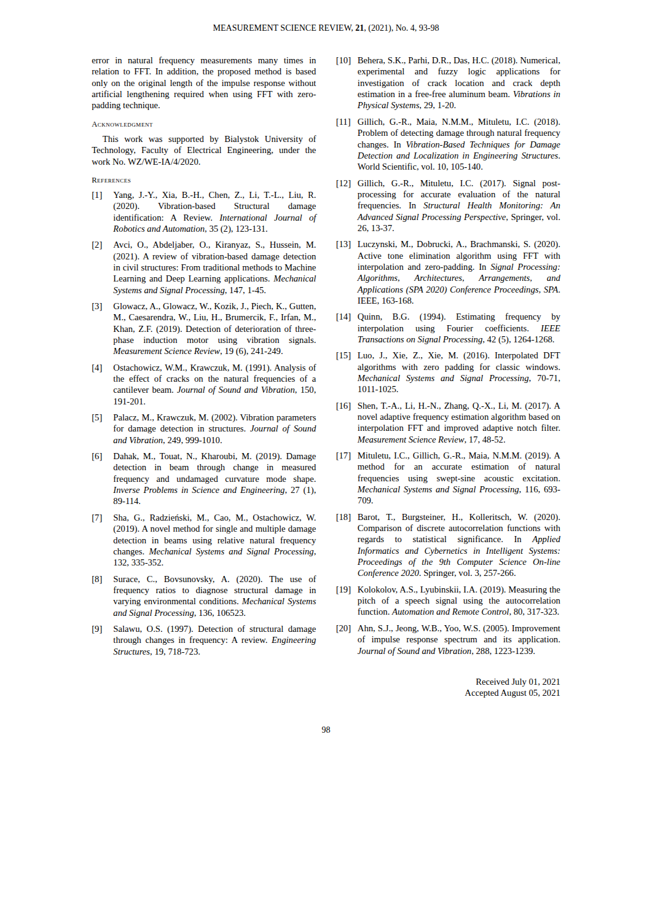MEASUREMENT SCIENCE REVIEW, 21, (2021), No. 4, 93-98
error in natural frequency measurements many times in relation to FFT. In addition, the proposed method is based only on the original length of the impulse response without artificial lengthening required when using FFT with zero-padding technique.
Acknowledgment
This work was supported by Bialystok University of Technology, Faculty of Electrical Engineering, under the work No. WZ/WE-IA/4/2020.
References
Yang, J.-Y., Xia, B.-H., Chen, Z., Li, T.-L., Liu, R. (2020). Vibration-based Structural damage identification: A Review. International Journal of Robotics and Automation, 35 (2), 123-131.
Avci, O., Abdeljaber, O., Kiranyaz, S., Hussein, M. (2021). A review of vibration-based damage detection in civil structures: From traditional methods to Machine Learning and Deep Learning applications. Mechanical Systems and Signal Processing, 147, 1-45.
Glowacz, A., Glowacz, W., Kozik, J., Piech, K., Gutten, M., Caesarendra, W., Liu, H., Brumercik, F., Irfan, M., Khan, Z.F. (2019). Detection of deterioration of three-phase induction motor using vibration signals. Measurement Science Review, 19 (6), 241-249.
Ostachowicz, W.M., Krawczuk, M. (1991). Analysis of the effect of cracks on the natural frequencies of a cantilever beam. Journal of Sound and Vibration, 150, 191-201.
Palacz, M., Krawczuk, M. (2002). Vibration parameters for damage detection in structures. Journal of Sound and Vibration, 249, 999-1010.
Dahak, M., Touat, N., Kharoubi, M. (2019). Damage detection in beam through change in measured frequency and undamaged curvature mode shape. Inverse Problems in Science and Engineering, 27 (1), 89-114.
Sha, G., Radzieński, M., Cao, M., Ostachowicz, W. (2019). A novel method for single and multiple damage detection in beams using relative natural frequency changes. Mechanical Systems and Signal Processing, 132, 335-352.
Surace, C., Bovsunovsky, A. (2020). The use of frequency ratios to diagnose structural damage in varying environmental conditions. Mechanical Systems and Signal Processing, 136, 106523.
Salawu, O.S. (1997). Detection of structural damage through changes in frequency: A review. Engineering Structures, 19, 718-723.
Behera, S.K., Parhi, D.R., Das, H.C. (2018). Numerical, experimental and fuzzy logic applications for investigation of crack location and crack depth estimation in a free-free aluminum beam. Vibrations in Physical Systems, 29, 1-20.
Gillich, G.-R., Maia, N.M.M., Mituletu, I.C. (2018). Problem of detecting damage through natural frequency changes. In Vibration-Based Techniques for Damage Detection and Localization in Engineering Structures. World Scientific, vol. 10, 105-140.
Gillich, G.-R., Mituletu, I.C. (2017). Signal post-processing for accurate evaluation of the natural frequencies. In Structural Health Monitoring: An Advanced Signal Processing Perspective, Springer, vol. 26, 13-37.
Luczynski, M., Dobrucki, A., Brachmanski, S. (2020). Active tone elimination algorithm using FFT with interpolation and zero-padding. In Signal Processing: Algorithms, Architectures, Arrangements, and Applications (SPA 2020) Conference Proceedings, SPA. IEEE, 163-168.
Quinn, B.G. (1994). Estimating frequency by interpolation using Fourier coefficients. IEEE Transactions on Signal Processing, 42 (5), 1264-1268.
Luo, J., Xie, Z., Xie, M. (2016). Interpolated DFT algorithms with zero padding for classic windows. Mechanical Systems and Signal Processing, 70-71, 1011-1025.
Shen, T.-A., Li, H.-N., Zhang, Q.-X., Li, M. (2017). A novel adaptive frequency estimation algorithm based on interpolation FFT and improved adaptive notch filter. Measurement Science Review, 17, 48-52.
Mituletu, I.C., Gillich, G.-R., Maia, N.M.M. (2019). A method for an accurate estimation of natural frequencies using swept-sine acoustic excitation. Mechanical Systems and Signal Processing, 116, 693-709.
Barot, T., Burgsteiner, H., Kolleritsch, W. (2020). Comparison of discrete autocorrelation functions with regards to statistical significance. In Applied Informatics and Cybernetics in Intelligent Systems: Proceedings of the 9th Computer Science On-line Conference 2020. Springer, vol. 3, 257-266.
Kolokolov, A.S., Lyubinskii, I.A. (2019). Measuring the pitch of a speech signal using the autocorrelation function. Automation and Remote Control, 80, 317-323.
Ahn, S.J., Jeong, W.B., Yoo, W.S. (2005). Improvement of impulse response spectrum and its application. Journal of Sound and Vibration, 288, 1223-1239.
Received July 01, 2021 Accepted August 05, 2021
98